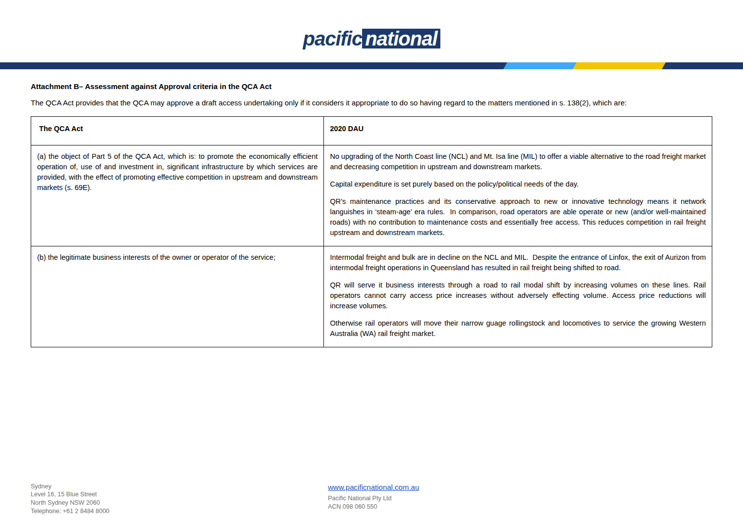pacific national
Attachment B– Assessment against Approval criteria in the QCA Act
The QCA Act provides that the QCA may approve a draft access undertaking only if it considers it appropriate to do so having regard to the matters mentioned in s. 138(2), which are:
| The QCA Act | 2020 DAU |
| --- | --- |
| (a) the object of Part 5 of the QCA Act, which is: to promote the economically efficient operation of, use of and investment in, significant infrastructure by which services are provided, with the effect of promoting effective competition in upstream and downstream markets (s. 69E). | No upgrading of the North Coast line (NCL) and Mt. Isa line (MIL) to offer a viable alternative to the road freight market and decreasing competition in upstream and downstream markets. Capital expenditure is set purely based on the policy/political needs of the day. QR’s maintenance practices and its conservative approach to new or innovative technology means it network languishes in ‘steam-age’ era rules. In comparison, road operators are able operate or new (and/or well-maintained roads) with no contribution to maintenance costs and essentially free access. This reduces competition in rail freight upstream and downstream markets. |
| (b) the legitimate business interests of the owner or operator of the service; | Intermodal freight and bulk are in decline on the NCL and MIL. Despite the entrance of Linfox, the exit of Aurizon from intermodal freight operations in Queensland has resulted in rail freight being shifted to road. QR will serve it business interests through a road to rail modal shift by increasing volumes on these lines. Rail operators cannot carry access price increases without adversely effecting volume. Access price reductions will increase volumes. Otherwise rail operators will move their narrow guage rollingstock and locomotives to service the growing Western Australia (WA) rail freight market. |
Sydney
Level 16, 15 Blue Street
North Sydney NSW 2060
Telephone: +61 2 8484 8000
www.pacificnational.com.au
Pacific National Pty Ltd
ACN 098 060 550